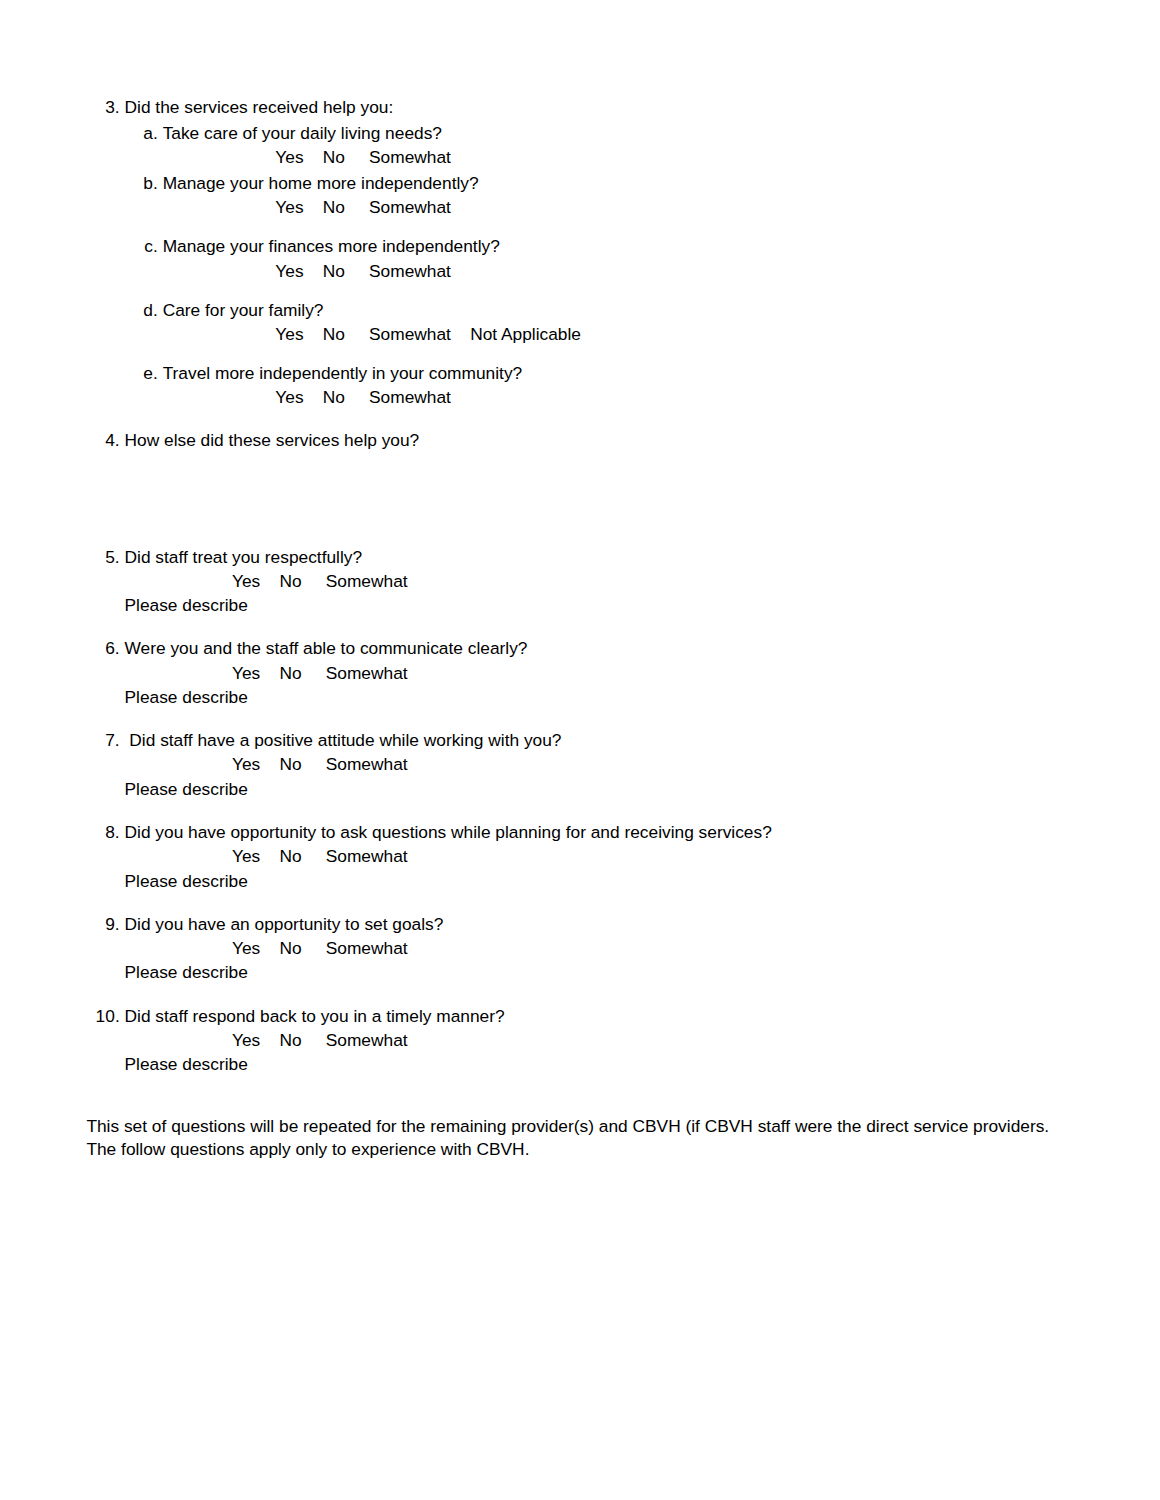Did the services received help you:
Take care of your daily living needs?
Yes No Somewhat
Manage your home more independently?
Yes No Somewhat
Manage your finances more independently?
Yes No Somewhat
Care for your family?
Yes No Somewhat Not Applicable
Travel more independently in your community?
Yes No Somewhat
How else did these services help you?
Did staff treat you respectfully?
Yes No Somewhat
Please describe
Were you and the staff able to communicate clearly?
Yes No Somewhat
Please describe
Did staff have a positive attitude while working with you?
Yes No Somewhat
Please describe
Did you have opportunity to ask questions while planning for and receiving services?
Yes No Somewhat
Please describe
Did you have an opportunity to set goals?
Yes No Somewhat
Please describe
Did staff respond back to you in a timely manner?
Yes No Somewhat
Please describe
This set of questions will be repeated for the remaining provider(s) and CBVH (if CBVH staff were the direct service providers. The follow questions apply only to experience with CBVH.